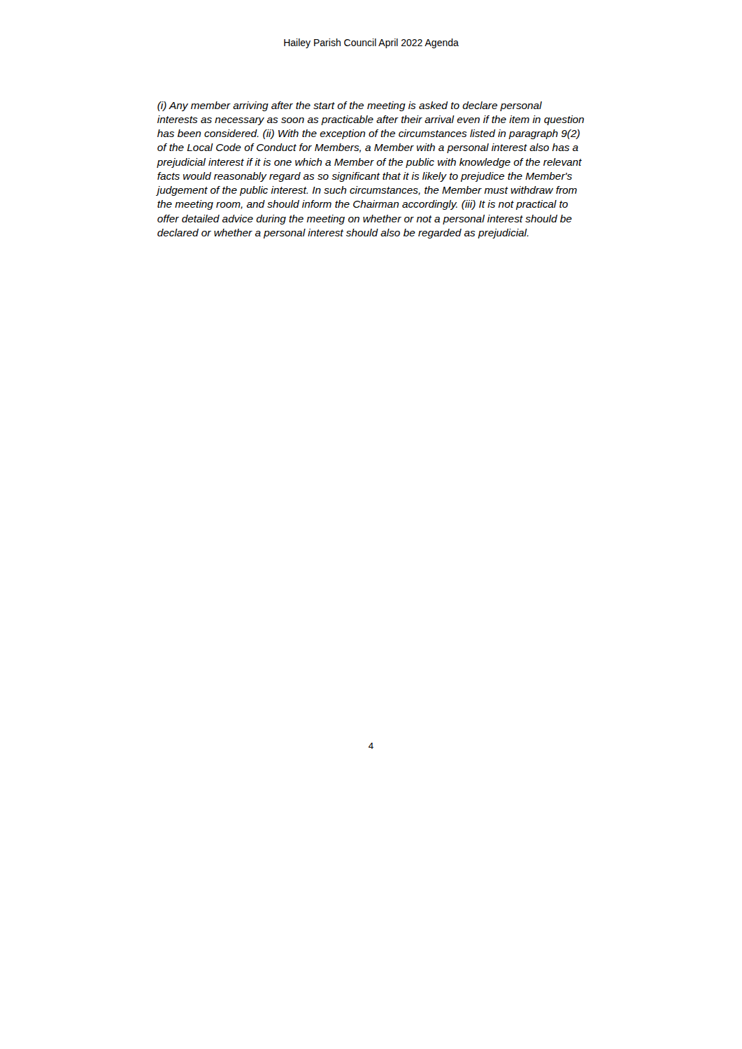Hailey Parish Council April 2022 Agenda
(i) Any member arriving after the start of the meeting is asked to declare personal interests as necessary as soon as practicable after their arrival even if the item in question has been considered. (ii) With the exception of the circumstances listed in paragraph 9(2) of the Local Code of Conduct for Members, a Member with a personal interest also has a prejudicial interest if it is one which a Member of the public with knowledge of the relevant facts would reasonably regard as so significant that it is likely to prejudice the Member's judgement of the public interest. In such circumstances, the Member must withdraw from the meeting room, and should inform the Chairman accordingly. (iii) It is not practical to offer detailed advice during the meeting on whether or not a personal interest should be declared or whether a personal interest should also be regarded as prejudicial.
4